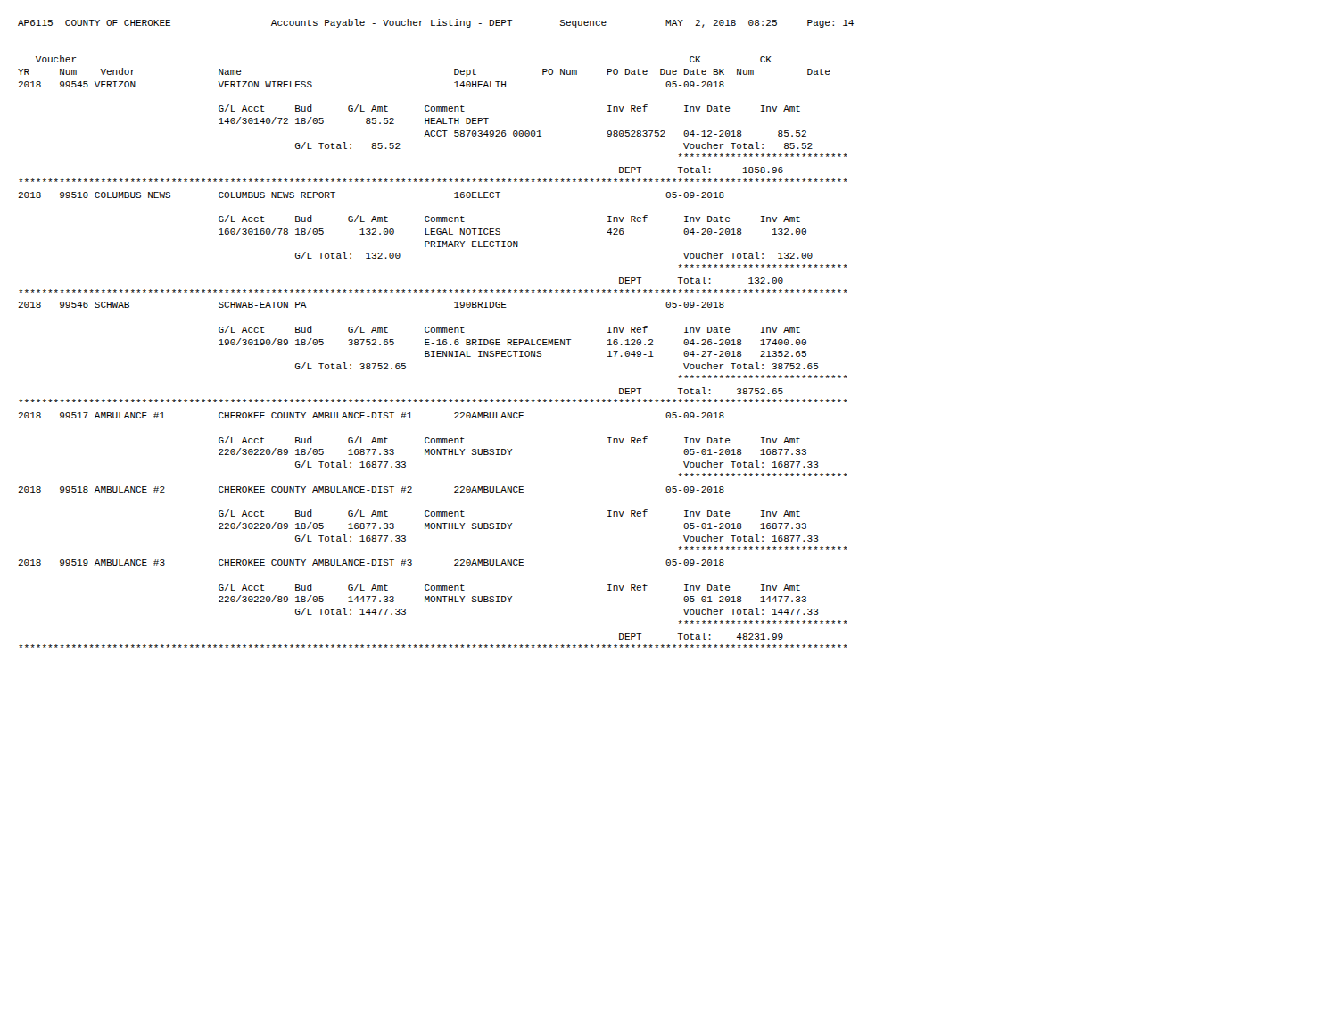AP6115  COUNTY OF CHEROKEE                 Accounts Payable - Voucher Listing - DEPT        Sequence          MAY  2, 2018  08:25     Page: 14


   Voucher                                                                                                        CK          CK
YR     Num    Vendor              Name                                    Dept           PO Num     PO Date  Due Date BK  Num         Date
2018   99545 VERIZON              VERIZON WIRELESS                        140HEALTH                           05-09-2018

                                  G/L Acct     Bud      G/L Amt      Comment                        Inv Ref      Inv Date     Inv Amt
                                  140/30140/72 18/05       85.52     HEALTH DEPT
                                                                     ACCT 587034926 00001           9805283752   04-12-2018      85.52
                                               G/L Total:   85.52                                                Voucher Total:   85.52
                                                                                                                *****************************
                                                                                                      DEPT      Total:     1858.96
*********************************************************************************************************************************************
2018   99510 COLUMBUS NEWS        COLUMBUS NEWS REPORT                    160ELECT                            05-09-2018

                                  G/L Acct     Bud      G/L Amt      Comment                        Inv Ref      Inv Date     Inv Amt
                                  160/30160/78 18/05      132.00     LEGAL NOTICES                  426          04-20-2018     132.00
                                                                     PRIMARY ELECTION
                                               G/L Total:  132.00                                                Voucher Total:  132.00
                                                                                                                *****************************
                                                                                                      DEPT      Total:      132.00
*********************************************************************************************************************************************
2018   99546 SCHWAB               SCHWAB-EATON PA                         190BRIDGE                           05-09-2018

                                  G/L Acct     Bud      G/L Amt      Comment                        Inv Ref      Inv Date     Inv Amt
                                  190/30190/89 18/05    38752.65     E-16.6 BRIDGE REPALCEMENT      16.120.2     04-26-2018   17400.00
                                                                     BIENNIAL INSPECTIONS           17.049-1     04-27-2018   21352.65
                                               G/L Total: 38752.65                                               Voucher Total: 38752.65
                                                                                                                *****************************
                                                                                                      DEPT      Total:    38752.65
*********************************************************************************************************************************************
2018   99517 AMBULANCE #1         CHEROKEE COUNTY AMBULANCE-DIST #1       220AMBULANCE                        05-09-2018

                                  G/L Acct     Bud      G/L Amt      Comment                        Inv Ref      Inv Date     Inv Amt
                                  220/30220/89 18/05    16877.33     MONTHLY SUBSIDY                             05-01-2018   16877.33
                                               G/L Total: 16877.33                                               Voucher Total: 16877.33
                                                                                                                *****************************
2018   99518 AMBULANCE #2         CHEROKEE COUNTY AMBULANCE-DIST #2       220AMBULANCE                        05-09-2018

                                  G/L Acct     Bud      G/L Amt      Comment                        Inv Ref      Inv Date     Inv Amt
                                  220/30220/89 18/05    16877.33     MONTHLY SUBSIDY                             05-01-2018   16877.33
                                               G/L Total: 16877.33                                               Voucher Total: 16877.33
                                                                                                                *****************************
2018   99519 AMBULANCE #3         CHEROKEE COUNTY AMBULANCE-DIST #3       220AMBULANCE                        05-09-2018

                                  G/L Acct     Bud      G/L Amt      Comment                        Inv Ref      Inv Date     Inv Amt
                                  220/30220/89 18/05    14477.33     MONTHLY SUBSIDY                             05-01-2018   14477.33
                                               G/L Total: 14477.33                                               Voucher Total: 14477.33
                                                                                                                *****************************
                                                                                                      DEPT      Total:    48231.99
*********************************************************************************************************************************************